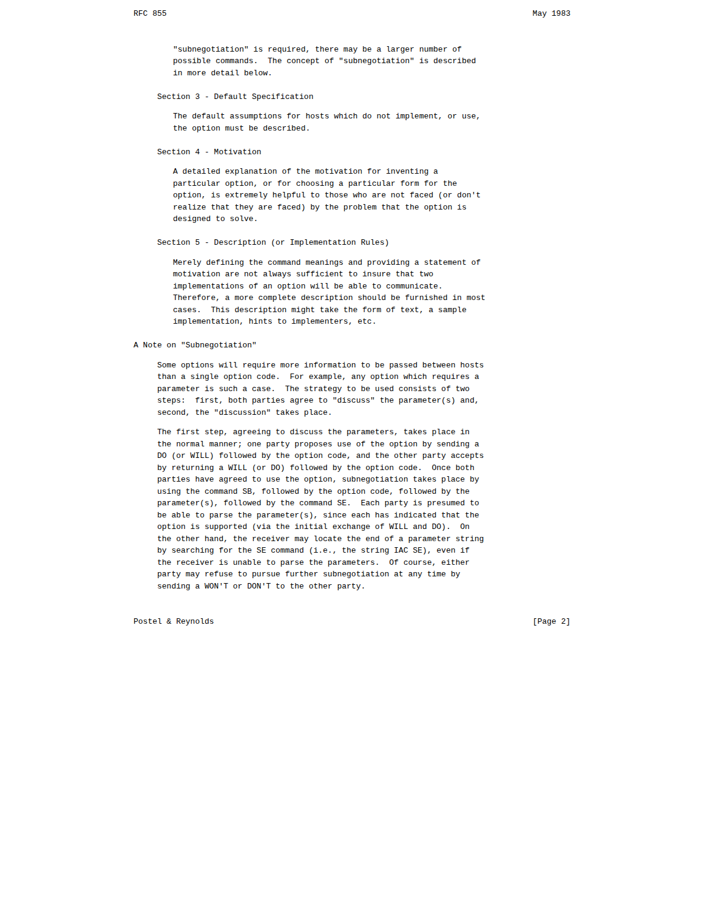RFC 855 May 1983
"subnegotiation" is required, there may be a larger number of possible commands. The concept of "subnegotiation" is described in more detail below.
Section 3 - Default Specification
The default assumptions for hosts which do not implement, or use, the option must be described.
Section 4 - Motivation
A detailed explanation of the motivation for inventing a particular option, or for choosing a particular form for the option, is extremely helpful to those who are not faced (or don't realize that they are faced) by the problem that the option is designed to solve.
Section 5 - Description (or Implementation Rules)
Merely defining the command meanings and providing a statement of motivation are not always sufficient to insure that two implementations of an option will be able to communicate. Therefore, a more complete description should be furnished in most cases. This description might take the form of text, a sample implementation, hints to implementers, etc.
A Note on "Subnegotiation"
Some options will require more information to be passed between hosts than a single option code. For example, any option which requires a parameter is such a case. The strategy to be used consists of two steps: first, both parties agree to "discuss" the parameter(s) and, second, the "discussion" takes place.
The first step, agreeing to discuss the parameters, takes place in the normal manner; one party proposes use of the option by sending a DO (or WILL) followed by the option code, and the other party accepts by returning a WILL (or DO) followed by the option code. Once both parties have agreed to use the option, subnegotiation takes place by using the command SB, followed by the option code, followed by the parameter(s), followed by the command SE. Each party is presumed to be able to parse the parameter(s), since each has indicated that the option is supported (via the initial exchange of WILL and DO). On the other hand, the receiver may locate the end of a parameter string by searching for the SE command (i.e., the string IAC SE), even if the receiver is unable to parse the parameters. Of course, either party may refuse to pursue further subnegotiation at any time by sending a WON'T or DON'T to the other party.
Postel & Reynolds [Page 2]